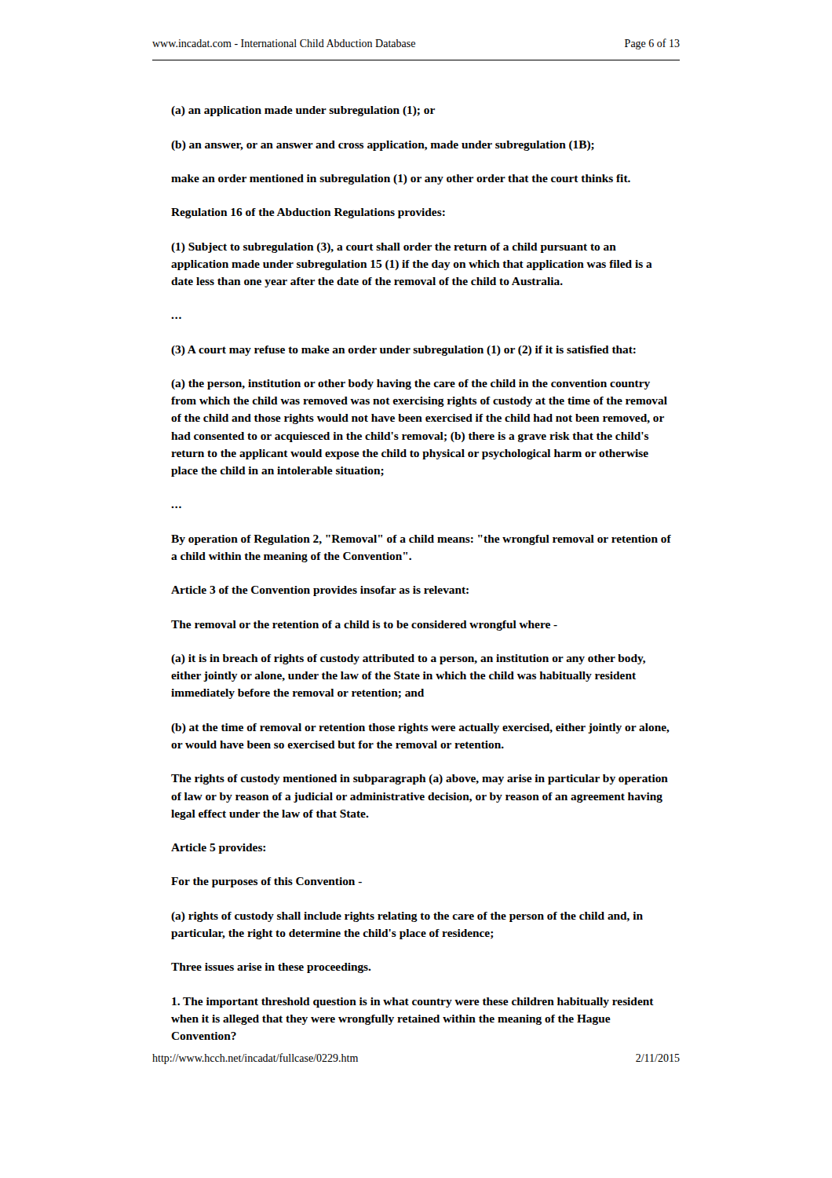www.incadat.com - International Child Abduction Database
Page 6 of 13
(a) an application made under subregulation (1); or
(b) an answer, or an answer and cross application, made under subregulation (1B);
make an order mentioned in subregulation (1) or any other order that the court thinks fit.
Regulation 16 of the Abduction Regulations provides:
(1) Subject to subregulation (3), a court shall order the return of a child pursuant to an application made under subregulation 15 (1) if the day on which that application was filed is a date less than one year after the date of the removal of the child to Australia.
...
(3) A court may refuse to make an order under subregulation (1) or (2) if it is satisfied that:
(a) the person, institution or other body having the care of the child in the convention country from which the child was removed was not exercising rights of custody at the time of the removal of the child and those rights would not have been exercised if the child had not been removed, or had consented to or acquiesced in the child's removal; (b) there is a grave risk that the child's return to the applicant would expose the child to physical or psychological harm or otherwise place the child in an intolerable situation;
...
By operation of Regulation 2, "Removal" of a child means: "the wrongful removal or retention of a child within the meaning of the Convention".
Article 3 of the Convention provides insofar as is relevant:
The removal or the retention of a child is to be considered wrongful where -
(a) it is in breach of rights of custody attributed to a person, an institution or any other body, either jointly or alone, under the law of the State in which the child was habitually resident immediately before the removal or retention; and
(b) at the time of removal or retention those rights were actually exercised, either jointly or alone, or would have been so exercised but for the removal or retention.
The rights of custody mentioned in subparagraph (a) above, may arise in particular by operation of law or by reason of a judicial or administrative decision, or by reason of an agreement having legal effect under the law of that State.
Article 5 provides:
For the purposes of this Convention -
(a) rights of custody shall include rights relating to the care of the person of the child and, in particular, the right to determine the child's place of residence;
Three issues arise in these proceedings.
1. The important threshold question is in what country were these children habitually resident when it is alleged that they were wrongfully retained within the meaning of the Hague Convention?
http://www.hcch.net/incadat/fullcase/0229.htm
2/11/2015